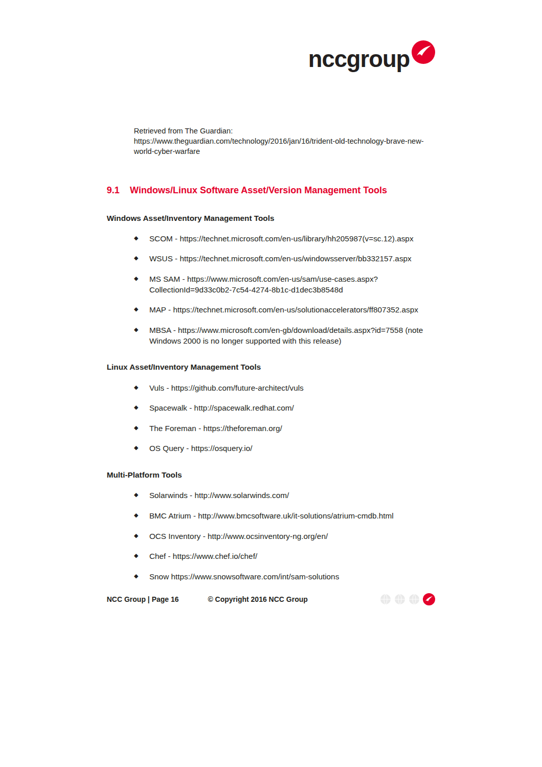nccgroup
Retrieved from The Guardian: https://www.theguardian.com/technology/2016/jan/16/trident-old-technology-brave-new-world-cyber-warfare
9.1 Windows/Linux Software Asset/Version Management Tools
Windows Asset/Inventory Management Tools
SCOM - https://technet.microsoft.com/en-us/library/hh205987(v=sc.12).aspx
WSUS - https://technet.microsoft.com/en-us/windowsserver/bb332157.aspx
MS SAM - https://www.microsoft.com/en-us/sam/use-cases.aspx?CollectionId=9d33c0b2-7c54-4274-8b1c-d1dec3b8548d
MAP - https://technet.microsoft.com/en-us/solutionaccelerators/ff807352.aspx
MBSA - https://www.microsoft.com/en-gb/download/details.aspx?id=7558 (note Windows 2000 is no longer supported with this release)
Linux Asset/Inventory Management Tools
Vuls - https://github.com/future-architect/vuls
Spacewalk - http://spacewalk.redhat.com/
The Foreman - https://theforeman.org/
OS Query - https://osquery.io/
Multi-Platform Tools
Solarwinds - http://www.solarwinds.com/
BMC Atrium - http://www.bmcsoftware.uk/it-solutions/atrium-cmdb.html
OCS Inventory - http://www.ocsinventory-ng.org/en/
Chef - https://www.chef.io/chef/
Snow https://www.snowsoftware.com/int/sam-solutions
NCC Group | Page 16 © Copyright 2016 NCC Group